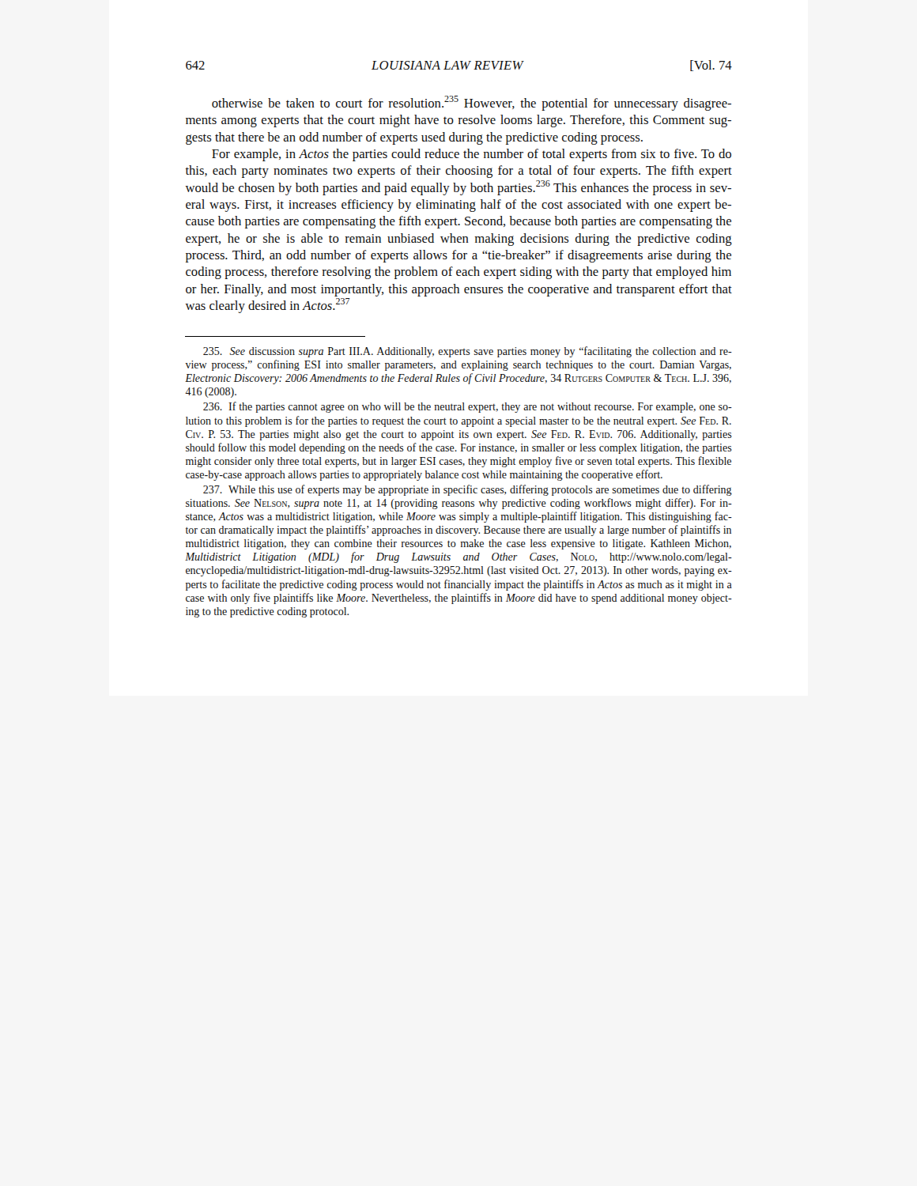642 LOUISIANA LAW REVIEW [Vol. 74
otherwise be taken to court for resolution.235 However, the potential for unnecessary disagreements among experts that the court might have to resolve looms large. Therefore, this Comment suggests that there be an odd number of experts used during the predictive coding process.
For example, in Actos the parties could reduce the number of total experts from six to five. To do this, each party nominates two experts of their choosing for a total of four experts. The fifth expert would be chosen by both parties and paid equally by both parties.236 This enhances the process in several ways. First, it increases efficiency by eliminating half of the cost associated with one expert because both parties are compensating the fifth expert. Second, because both parties are compensating the expert, he or she is able to remain unbiased when making decisions during the predictive coding process. Third, an odd number of experts allows for a “tie-breaker” if disagreements arise during the coding process, therefore resolving the problem of each expert siding with the party that employed him or her. Finally, and most importantly, this approach ensures the cooperative and transparent effort that was clearly desired in Actos.237
235. See discussion supra Part III.A. Additionally, experts save parties money by “facilitating the collection and review process,” confining ESI into smaller parameters, and explaining search techniques to the court. Damian Vargas, Electronic Discovery: 2006 Amendments to the Federal Rules of Civil Procedure, 34 Rutgers Computer & Tech. L.J. 396, 416 (2008).
236. If the parties cannot agree on who will be the neutral expert, they are not without recourse. For example, one solution to this problem is for the parties to request the court to appoint a special master to be the neutral expert. See Fed. R. Civ. P. 53. The parties might also get the court to appoint its own expert. See Fed. R. Evid. 706. Additionally, parties should follow this model depending on the needs of the case. For instance, in smaller or less complex litigation, the parties might consider only three total experts, but in larger ESI cases, they might employ five or seven total experts. This flexible case-by-case approach allows parties to appropriately balance cost while maintaining the cooperative effort.
237. While this use of experts may be appropriate in specific cases, differing protocols are sometimes due to differing situations. See Nelson, supra note 11, at 14 (providing reasons why predictive coding workflows might differ). For instance, Actos was a multidistrict litigation, while Moore was simply a multiple-plaintiff litigation. This distinguishing factor can dramatically impact the plaintiffs’ approaches in discovery. Because there are usually a large number of plaintiffs in multidistrict litigation, they can combine their resources to make the case less expensive to litigate. Kathleen Michon, Multidistrict Litigation (MDL) for Drug Lawsuits and Other Cases, Nolo, http://www.nolo.com/legal-encyclopedia/multidistrict-litigation-mdl-drug-lawsuits-32952.html (last visited Oct. 27, 2013). In other words, paying experts to facilitate the predictive coding process would not financially impact the plaintiffs in Actos as much as it might in a case with only five plaintiffs like Moore. Nevertheless, the plaintiffs in Moore did have to spend additional money objecting to the predictive coding protocol.